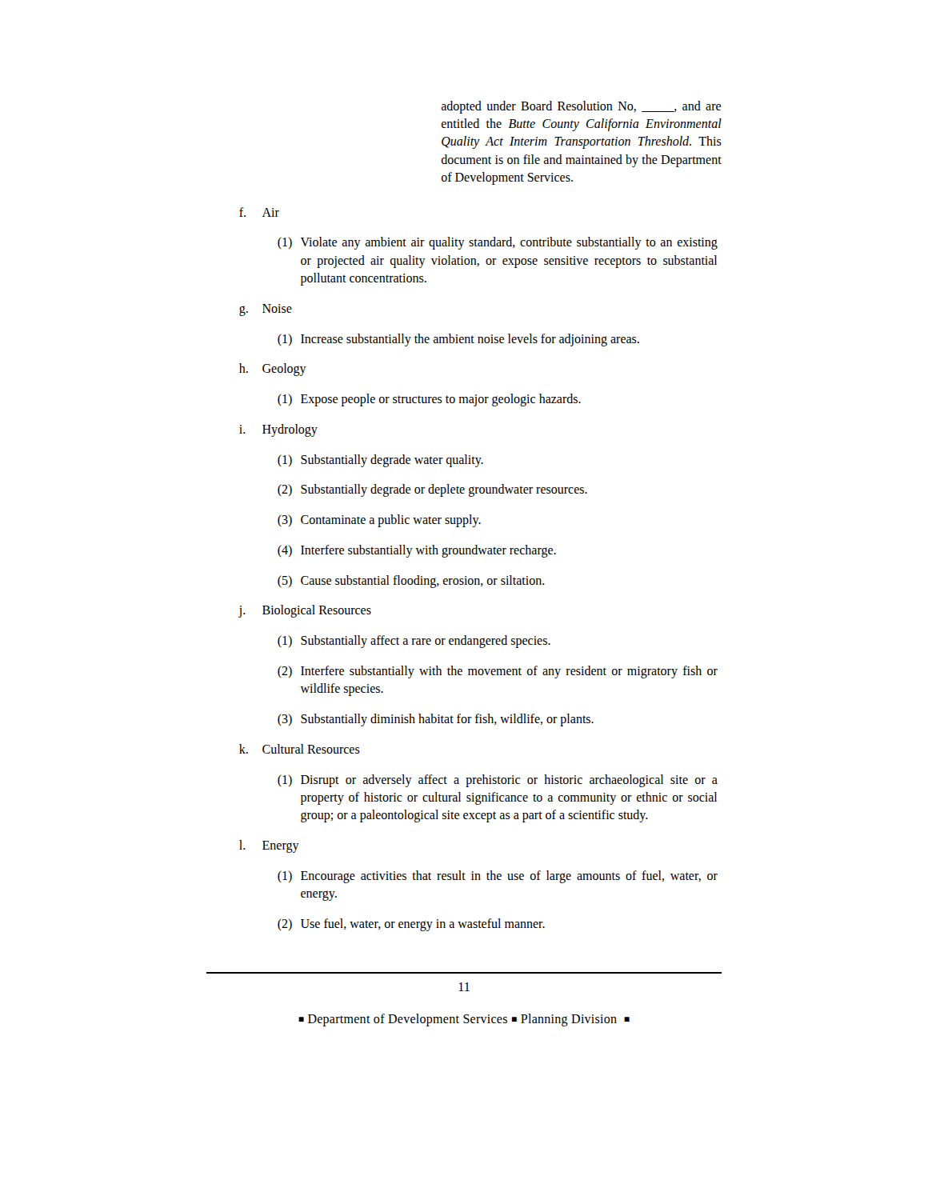adopted under Board Resolution No, _____, and are entitled the Butte County California Environmental Quality Act Interim Transportation Threshold. This document is on file and maintained by the Department of Development Services.
f.
Air
(1)
Violate any ambient air quality standard, contribute substantially to an existing or projected air quality violation, or expose sensitive receptors to substantial pollutant concentrations.
g.
Noise
(1)
Increase substantially the ambient noise levels for adjoining areas.
h.
Geology
(1)
Expose people or structures to major geologic hazards.
i.
Hydrology
(1)
Substantially degrade water quality.
(2)
Substantially degrade or deplete groundwater resources.
(3)
Contaminate a public water supply.
(4)
Interfere substantially with groundwater recharge.
(5)
Cause substantial flooding, erosion, or siltation.
j.
Biological Resources
(1)
Substantially affect a rare or endangered species.
(2)
Interfere substantially with the movement of any resident or migratory fish or wildlife species.
(3)
Substantially diminish habitat for fish, wildlife, or plants.
k.
Cultural Resources
(1)
Disrupt or adversely affect a prehistoric or historic archaeological site or a property of historic or cultural significance to a community or ethnic or social group; or a paleontological site except as a part of a scientific study.
l.
Energy
(1)
Encourage activities that result in the use of large amounts of fuel, water, or energy.
(2)
Use fuel, water, or energy in a wasteful manner.
11
■ Department of Development Services ■ Planning Division ■